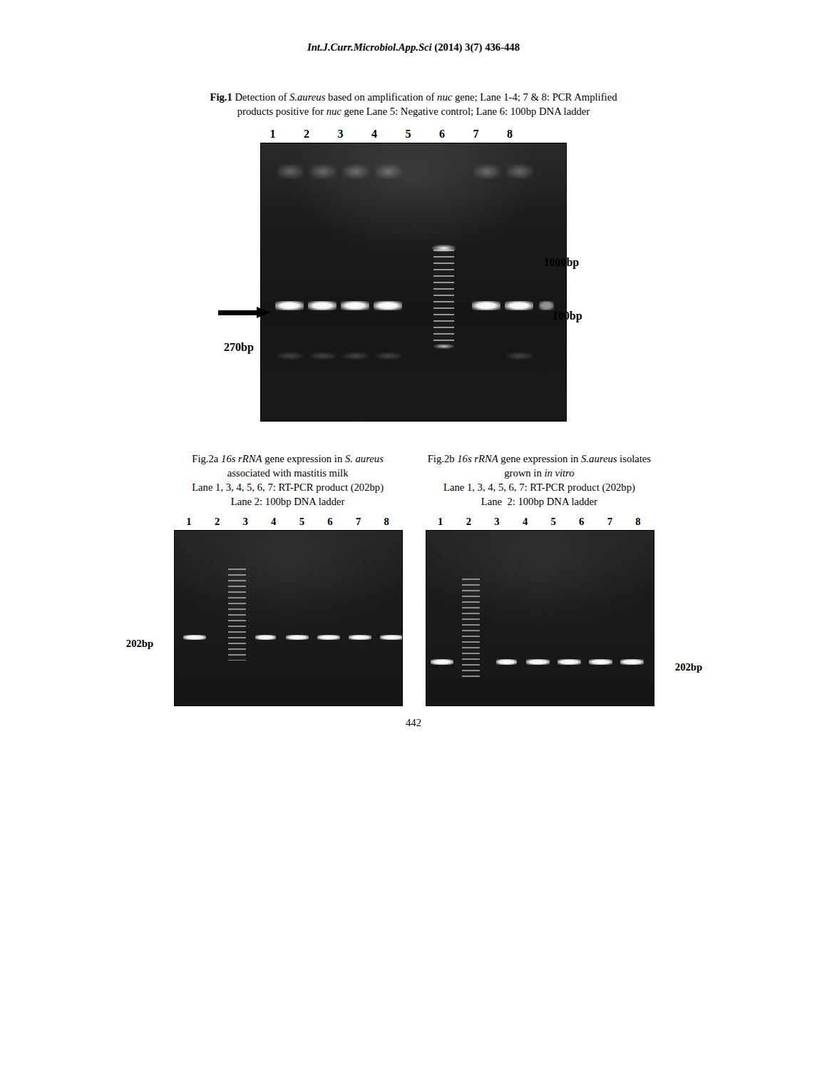Int.J.Curr.Microbiol.App.Sci (2014) 3(7) 436-448
Fig.1 Detection of S.aureus based on amplification of nuc gene; Lane 1-4; 7 & 8: PCR Amplified products positive for nuc gene Lane 5: Negative control; Lane 6: 100bp DNA ladder
12345678
1000bp
100bp
270bp
Fig.2a 16s rRNA gene expression in S. aureus associated with mastitis milk
Lane 1, 3, 4, 5, 6, 7: RT-PCR product (202bp)
Lane 2: 100bp DNA ladder
Fig.2b 16s rRNA gene expression in S.aureus isolates grown in in vitro
Lane 1, 3, 4, 5, 6, 7: RT-PCR product (202bp)
Lane 2: 100bp DNA ladder
12345678
202bp
12345678
202bp
442